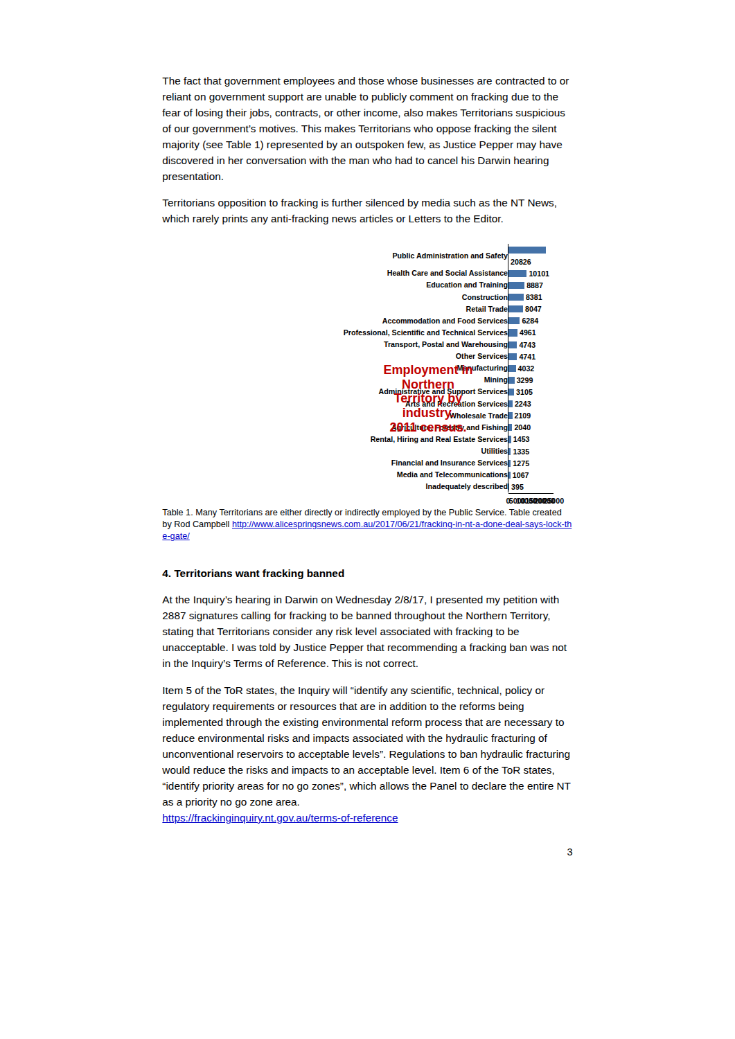The fact that government employees and those whose businesses are contracted to or reliant on government support are unable to publicly comment on fracking due to the fear of losing their jobs, contracts, or other income, also makes Territorians suspicious of our government’s motives. This makes Territorians who oppose fracking the silent majority (see Table 1) represented by an outspoken few, as Justice Pepper may have discovered in her conversation with the man who had to cancel his Darwin hearing presentation.
Territorians opposition to fracking is further silenced by media such as the NT News, which rarely prints any anti-fracking news articles or Letters to the Editor.
Employment in Northern Territory by industry.
2011 census.
| Public Administration and Safety | 20826 |
| Health Care and Social Assistance | 10101 |
| Education and Training | 8887 |
| Construction | 8381 |
| Retail Trade | 8047 |
| Accommodation and Food Services | 6284 |
| Professional, Scientific and Technical Services | 4961 |
| Transport, Postal and Warehousing | 4743 |
| Other Services | 4741 |
| Manufacturing | 4032 |
| Mining | 3299 |
| Administrative and Support Services | 3105 |
| Arts and Recreation Services | 2243 |
| Wholesale Trade | 2109 |
| Agriculture, Forestry and Fishing | 2040 |
| Rental, Hiring and Real Estate Services | 1453 |
| Utilities | 1335 |
| Financial and Insurance Services | 1275 |
| Media and Telecommunications | 1067 |
| Inadequately described | 395 |
| | 0 5000 10000 15000 20000 25000 |
Table 1. Many Territorians are either directly or indirectly employed by the Public Service. Table created by Rod Campbell http://www.alicespringsnews.com.au/2017/06/21/fracking-in-nt-a-done-deal-says-lock-the-gate/
4. Territorians want fracking banned
At the Inquiry’s hearing in Darwin on Wednesday 2/8/17, I presented my petition with 2887 signatures calling for fracking to be banned throughout the Northern Territory, stating that Territorians consider any risk level associated with fracking to be unacceptable. I was told by Justice Pepper that recommending a fracking ban was not in the Inquiry’s Terms of Reference. This is not correct.
Item 5 of the ToR states, the Inquiry will “identify any scientific, technical, policy or regulatory requirements or resources that are in addition to the reforms being implemented through the existing environmental reform process that are necessary to reduce environmental risks and impacts associated with the hydraulic fracturing of unconventional reservoirs to acceptable levels”. Regulations to ban hydraulic fracturing would reduce the risks and impacts to an acceptable level. Item 6 of the ToR states, “identify priority areas for no go zones”, which allows the Panel to declare the entire NT as a priority no go zone area.
https://frackinginquiry.nt.gov.au/terms-of-reference
3